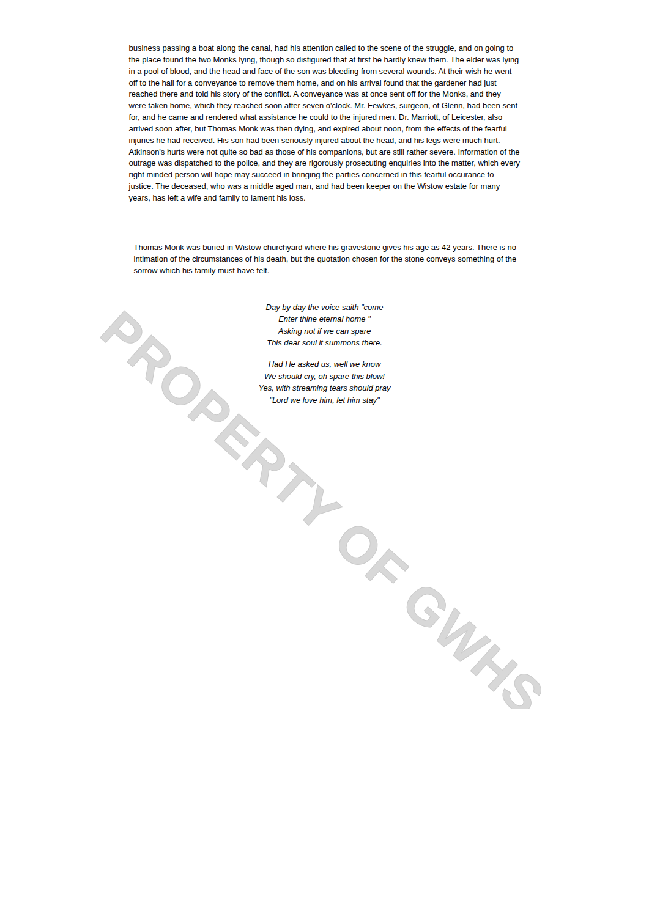PROPERTY OF GWHS
business passing a boat along the canal, had his attention called to the scene of the struggle, and on going to the place found the two Monks lying, though so disfigured that at first he hardly knew them. The elder was lying in a pool of blood, and the head and face of the son was bleeding from several wounds. At their wish he went off to the hall for a conveyance to remove them home, and on his arrival found that the gardener had just reached there and told his story of the conflict. A conveyance was at once sent off for the Monks, and they were taken home, which they reached soon after seven o'clock. Mr. Fewkes, surgeon, of Glenn, had been sent for, and he came and rendered what assistance he could to the injured men. Dr. Marriott, of Leicester, also arrived soon after, but Thomas Monk was then dying, and expired about noon, from the effects of the fearful injuries he had received. His son had been seriously injured about the head, and his legs were much hurt. Atkinson's hurts were not quite so bad as those of his companions, but are still rather severe. Information of the outrage was dispatched to the police, and they are rigorously prosecuting enquiries into the matter, which every right minded person will hope may succeed in bringing the parties concerned in this fearful occurance to justice. The deceased, who was a middle aged man, and had been keeper on the Wistow estate for many years, has left a wife and family to lament his loss.
Thomas Monk was buried in Wistow churchyard where his gravestone gives his age as 42 years. There is no intimation of the circumstances of his death, but the quotation chosen for the stone conveys something of the sorrow which his family must have felt.
Day by day the voice saith "come
Enter thine eternal home "
Asking not if we can spare
This dear soul it summons there.
Had He asked us, well we know
We should cry, oh spare this blow!
Yes, with streaming tears should pray
"Lord we love him, let him stay"